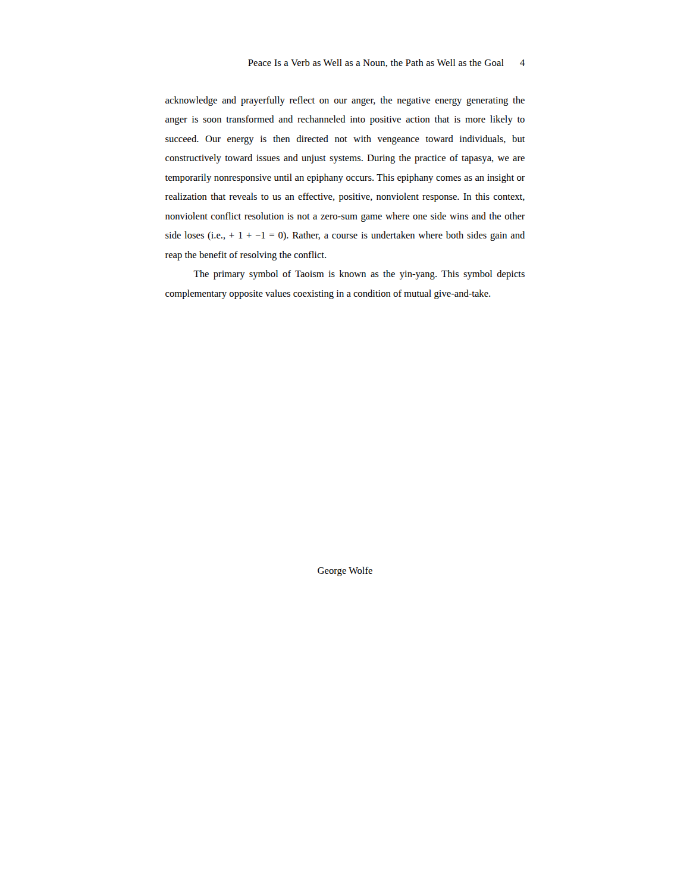Peace Is a Verb as Well as a Noun, the Path as Well as the Goal4
acknowledge and prayerfully reflect on our anger, the negative energy generating the anger is soon transformed and rechanneled into positive action that is more likely to succeed. Our energy is then directed not with vengeance toward individuals, but constructively toward issues and unjust systems. During the practice of tapasya, we are temporarily nonresponsive until an epiphany occurs. This epiphany comes as an insight or realization that reveals to us an effective, positive, nonviolent response. In this context, nonviolent conflict resolution is not a zero-sum game where one side wins and the other side loses (i.e., + 1 + −1 = 0). Rather, a course is undertaken where both sides gain and reap the benefit of resolving the conflict.
The primary symbol of Taoism is known as the yin-yang. This symbol depicts complementary opposite values coexisting in a condition of mutual give-and-take.
George Wolfe